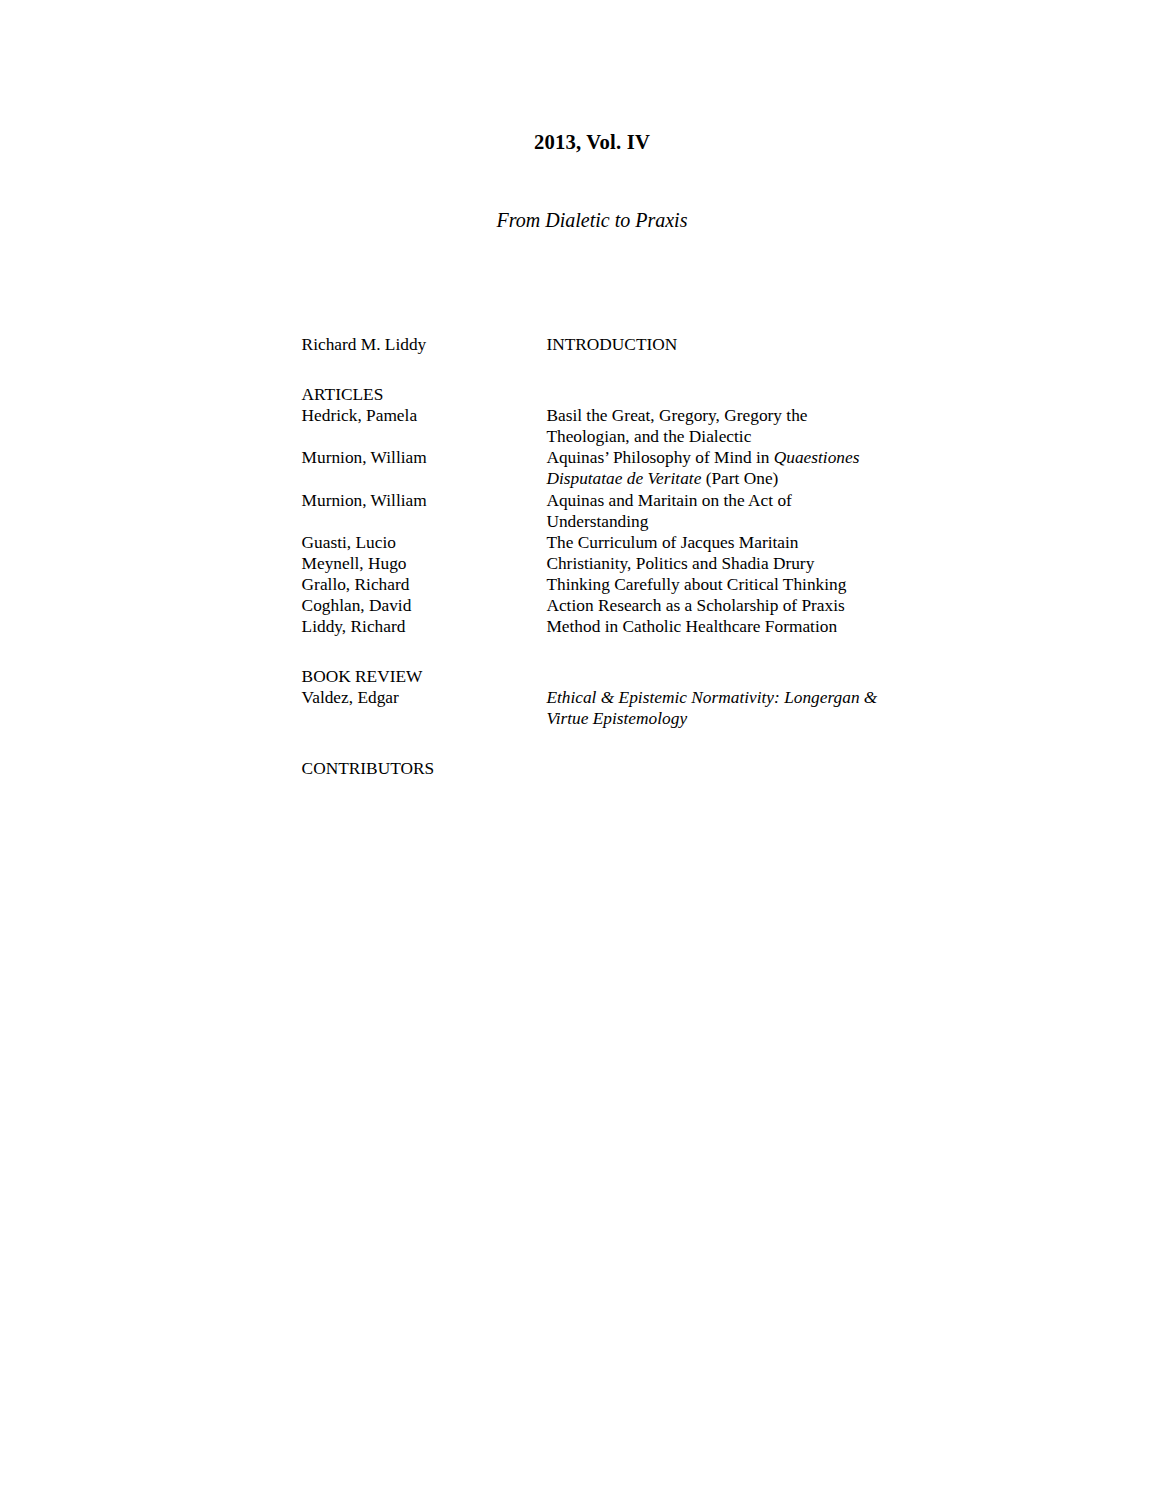2013, Vol. IV
From Dialetic to Praxis
| Richard M. Liddy | INTRODUCTION |
| ARTICLES | |
| Hedrick, Pamela | Basil the Great, Gregory, Gregory the Theologian, and the Dialectic |
| Murnion, William | Aquinas’ Philosophy of Mind in Quaestiones Disputatae de Veritate (Part One) |
| Murnion, William | Aquinas and Maritain on the Act of Understanding |
| Guasti, Lucio | The Curriculum of Jacques Maritain |
| Meynell, Hugo | Christianity, Politics and Shadia Drury |
| Grallo, Richard | Thinking Carefully about Critical Thinking |
| Coghlan, David | Action Research as a Scholarship of Praxis |
| Liddy, Richard | Method in Catholic Healthcare Formation |
| BOOK REVIEW | |
| Valdez, Edgar | Ethical & Epistemic Normativity: Longergan & Virtue Epistemology |
| CONTRIBUTORS | |